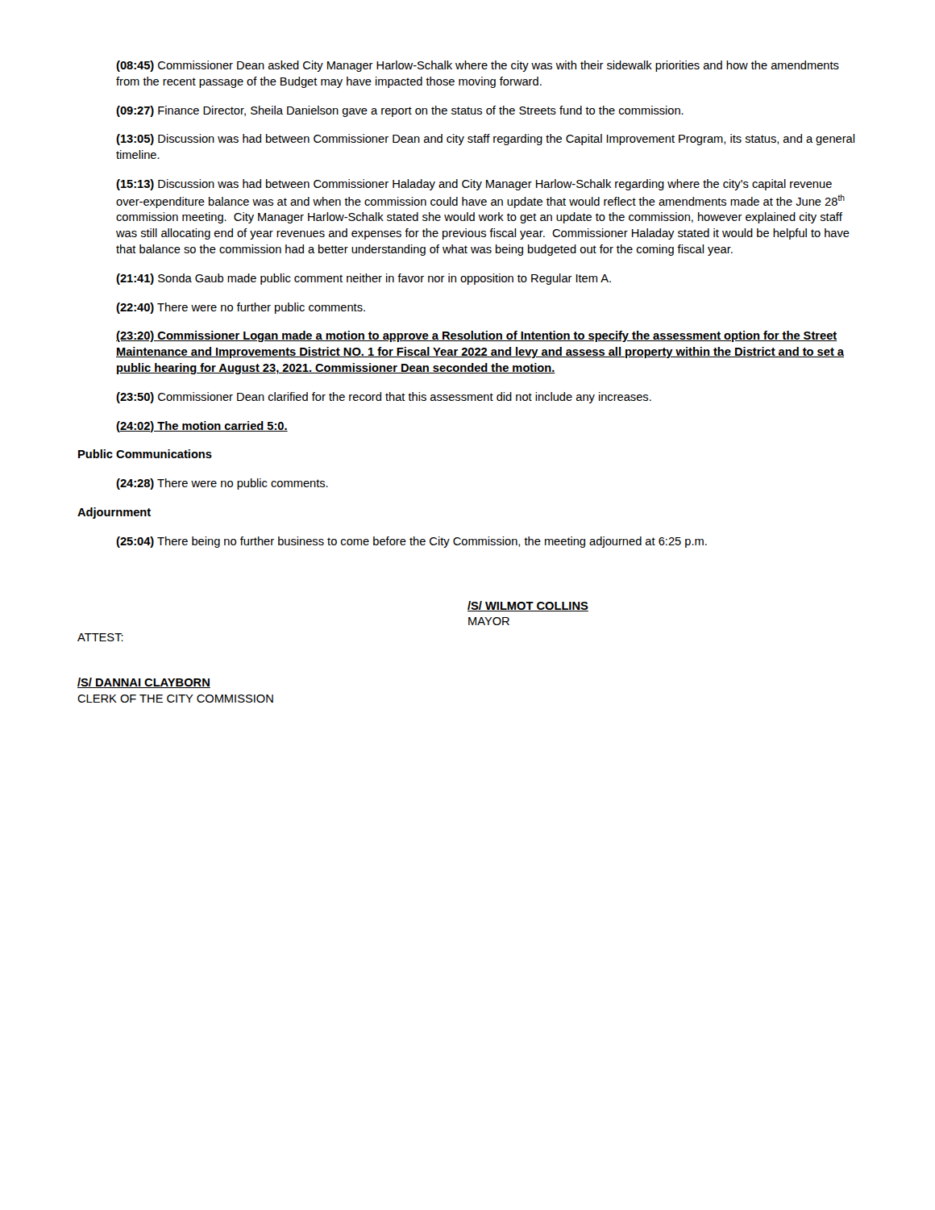(08:45) Commissioner Dean asked City Manager Harlow-Schalk where the city was with their sidewalk priorities and how the amendments from the recent passage of the Budget may have impacted those moving forward.
(09:27) Finance Director, Sheila Danielson gave a report on the status of the Streets fund to the commission.
(13:05) Discussion was had between Commissioner Dean and city staff regarding the Capital Improvement Program, its status, and a general timeline.
(15:13) Discussion was had between Commissioner Haladay and City Manager Harlow-Schalk regarding where the city's capital revenue over-expenditure balance was at and when the commission could have an update that would reflect the amendments made at the June 28th commission meeting. City Manager Harlow-Schalk stated she would work to get an update to the commission, however explained city staff was still allocating end of year revenues and expenses for the previous fiscal year. Commissioner Haladay stated it would be helpful to have that balance so the commission had a better understanding of what was being budgeted out for the coming fiscal year.
(21:41) Sonda Gaub made public comment neither in favor nor in opposition to Regular Item A.
(22:40) There were no further public comments.
(23:20) Commissioner Logan made a motion to approve a Resolution of Intention to specify the assessment option for the Street Maintenance and Improvements District NO. 1 for Fiscal Year 2022 and levy and assess all property within the District and to set a public hearing for August 23, 2021. Commissioner Dean seconded the motion.
(23:50) Commissioner Dean clarified for the record that this assessment did not include any increases.
(24:02) The motion carried 5:0.
Public Communications
(24:28) There were no public comments.
Adjournment
(25:04) There being no further business to come before the City Commission, the meeting adjourned at 6:25 p.m.
/S/ WILMOT COLLINS MAYOR
ATTEST:
/S/ DANNAI CLAYBORN
CLERK OF THE CITY COMMISSION